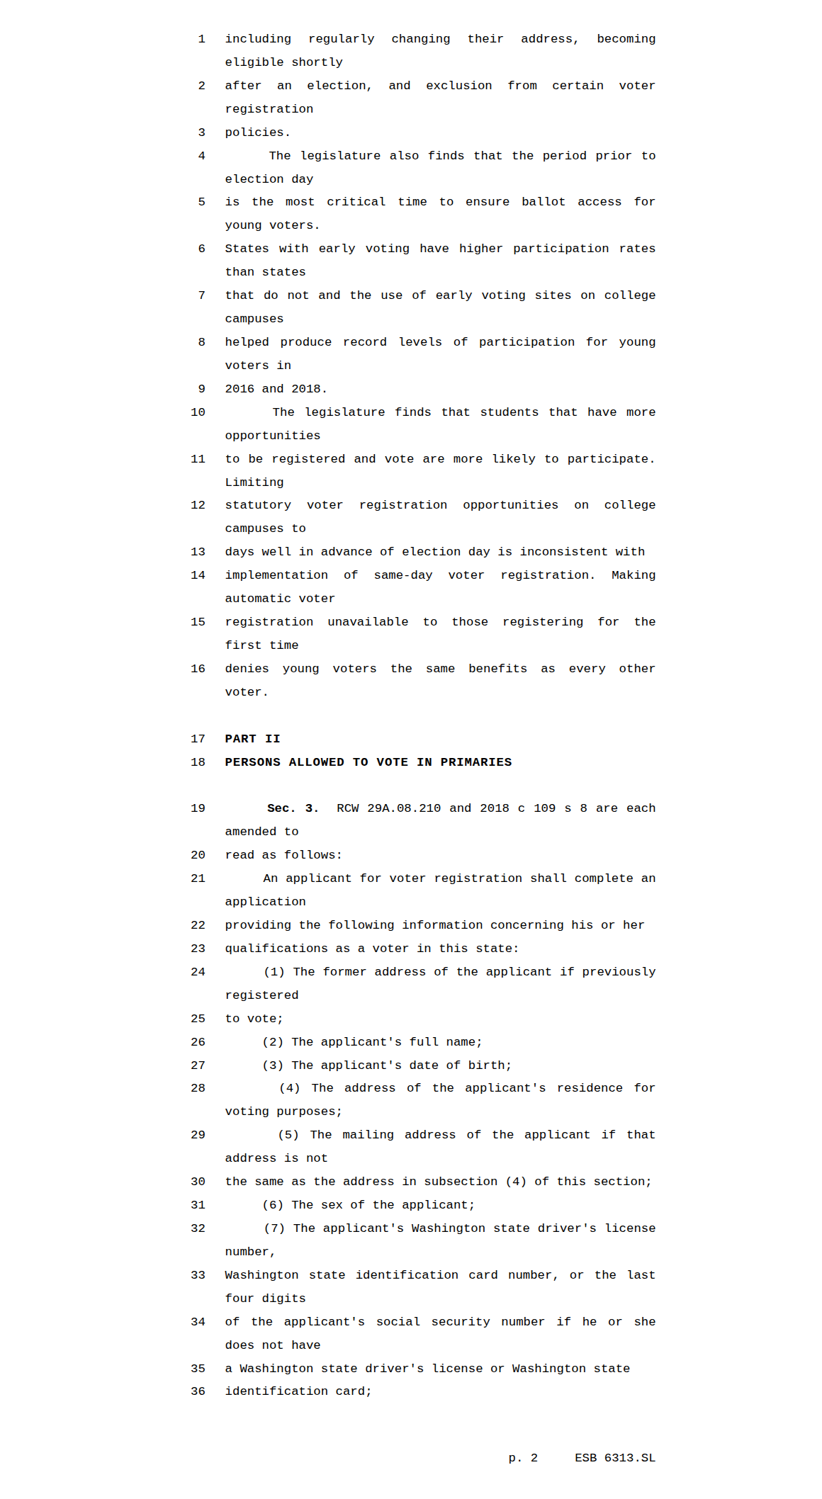1 including regularly changing their address, becoming eligible shortly
2 after an election, and exclusion from certain voter registration
3 policies.
4 The legislature also finds that the period prior to election day
5 is the most critical time to ensure ballot access for young voters.
6 States with early voting have higher participation rates than states
7 that do not and the use of early voting sites on college campuses
8 helped produce record levels of participation for young voters in
92016 and 2018.
10 The legislature finds that students that have more opportunities
11 to be registered and vote are more likely to participate. Limiting
12 statutory voter registration opportunities on college campuses to
13 days well in advance of election day is inconsistent with
14 implementation of same-day voter registration. Making automatic voter
15 registration unavailable to those registering for the first time
16 denies young voters the same benefits as every other voter.
17 PART II
18 PERSONS ALLOWED TO VOTE IN PRIMARIES
19 Sec. 3. RCW 29A.08.210 and 2018 c 109 s 8 are each amended to
20 read as follows:
21 An applicant for voter registration shall complete an application
22 providing the following information concerning his or her
23 qualifications as a voter in this state:
24 (1) The former address of the applicant if previously registered
25 to vote;
26 (2) The applicant's full name;
27 (3) The applicant's date of birth;
28 (4) The address of the applicant's residence for voting purposes;
29 (5) The mailing address of the applicant if that address is not
30 the same as the address in subsection (4) of this section;
31 (6) The sex of the applicant;
32 (7) The applicant's Washington state driver's license number,
33 Washington state identification card number, or the last four digits
34 of the applicant's social security number if he or she does not have
35 a Washington state driver's license or Washington state
36 identification card;
p. 2 ESB 6313.SL